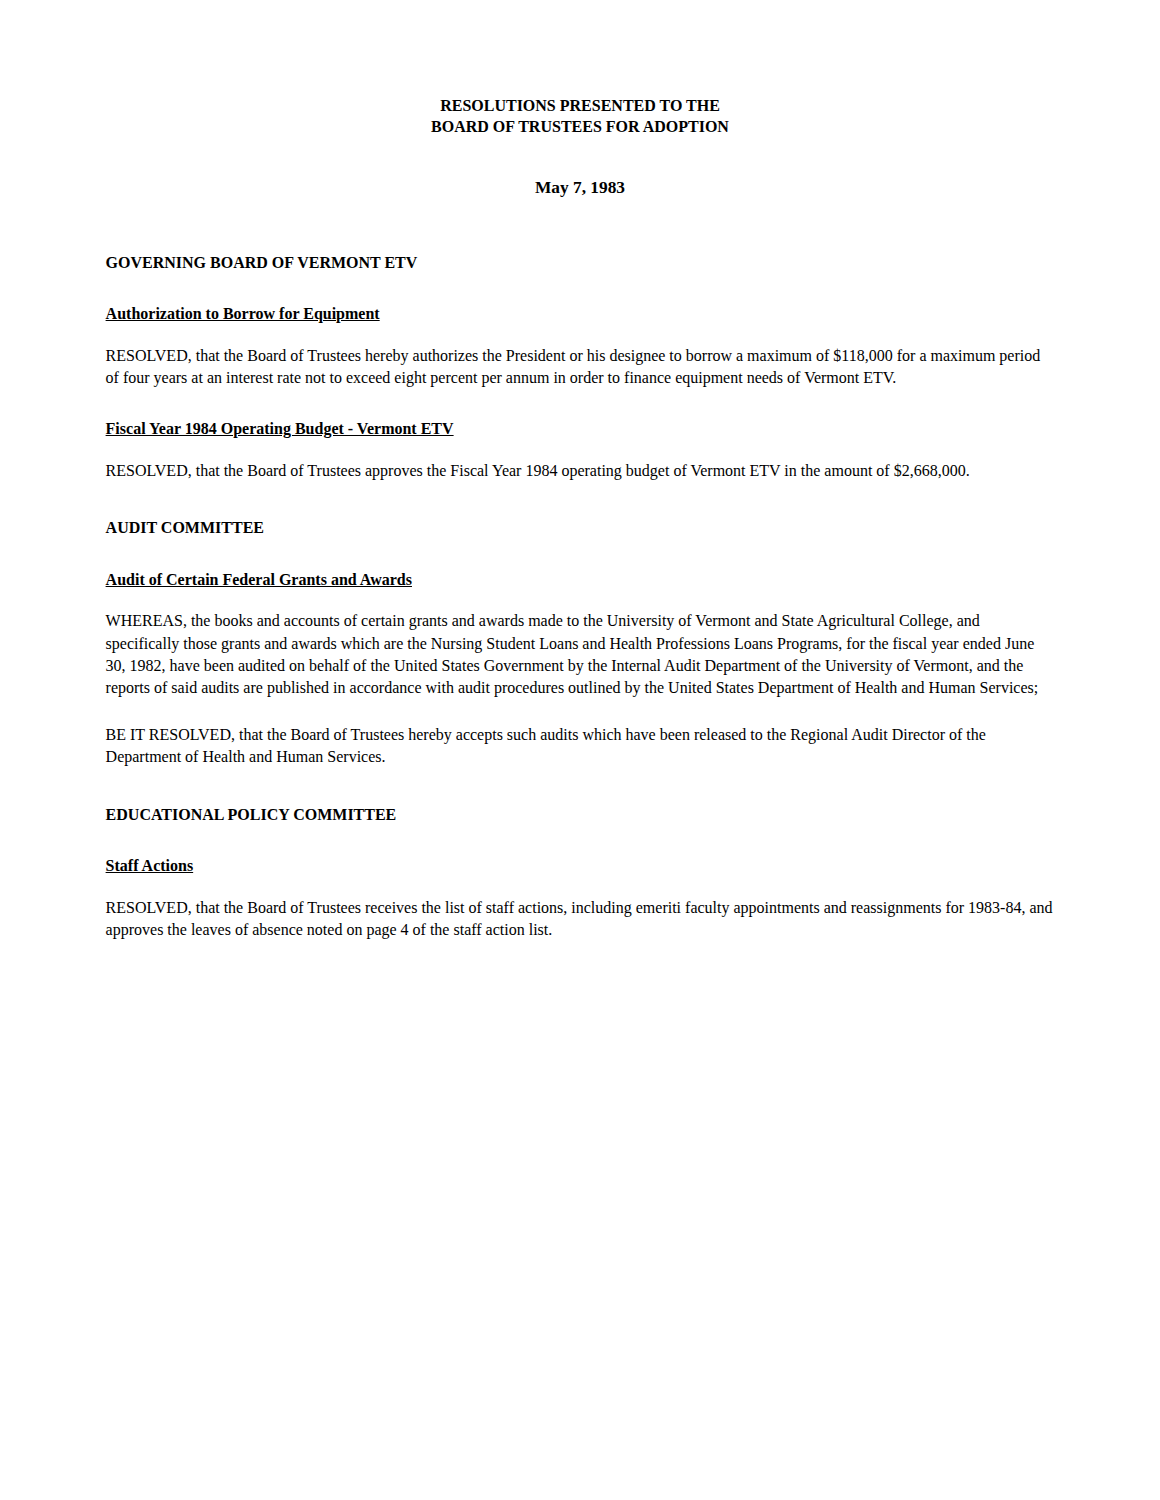RESOLUTIONS PRESENTED TO THE
BOARD OF TRUSTEES FOR ADOPTION
May 7, 1983
GOVERNING BOARD OF VERMONT ETV
Authorization to Borrow for Equipment
RESOLVED, that the Board of Trustees hereby authorizes the President or his designee to borrow a maximum of $118,000 for a maximum period of four years at an interest rate not to exceed eight percent per annum in order to finance equipment needs of Vermont ETV.
Fiscal Year 1984 Operating Budget - Vermont ETV
RESOLVED, that the Board of Trustees approves the Fiscal Year 1984 operating budget of Vermont ETV in the amount of $2,668,000.
AUDIT COMMITTEE
Audit of Certain Federal Grants and Awards
WHEREAS, the books and accounts of certain grants and awards made to the University of Vermont and State Agricultural College, and specifically those grants and awards which are the Nursing Student Loans and Health Professions Loans Programs, for the fiscal year ended June 30, 1982, have been audited on behalf of the United States Government by the Internal Audit Department of the University of Vermont, and the reports of said audits are published in accordance with audit procedures outlined by the United States Department of Health and Human Services;
BE IT RESOLVED, that the Board of Trustees hereby accepts such audits which have been released to the Regional Audit Director of the Department of Health and Human Services.
EDUCATIONAL POLICY COMMITTEE
Staff Actions
RESOLVED, that the Board of Trustees receives the list of staff actions, including emeriti faculty appointments and reassignments for 1983-84, and approves the leaves of absence noted on page 4 of the staff action list.